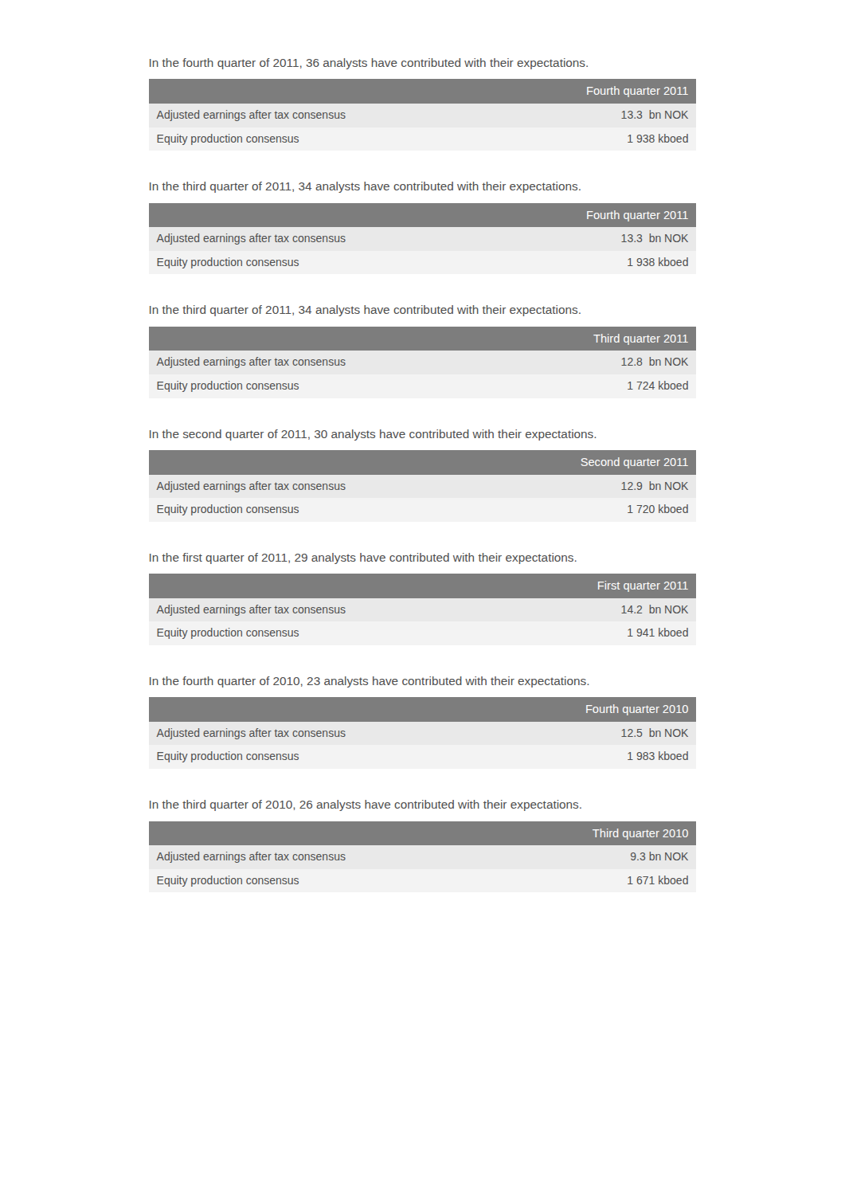In the fourth quarter of 2011, 36 analysts have contributed with their expectations.
| | Fourth quarter 2011 |
| --- | --- |
| Adjusted earnings after tax consensus | 13.3 bn NOK |
| Equity production consensus | 1 938 kboed |
In the third quarter of 2011, 34 analysts have contributed with their expectations.
| | Fourth quarter 2011 |
| --- | --- |
| Adjusted earnings after tax consensus | 13.3 bn NOK |
| Equity production consensus | 1 938 kboed |
In the third quarter of 2011, 34 analysts have contributed with their expectations.
| | Third quarter 2011 |
| --- | --- |
| Adjusted earnings after tax consensus | 12.8 bn NOK |
| Equity production consensus | 1 724 kboed |
In the second quarter of 2011, 30 analysts have contributed with their expectations.
| | Second quarter 2011 |
| --- | --- |
| Adjusted earnings after tax consensus | 12.9 bn NOK |
| Equity production consensus | 1 720 kboed |
In the first quarter of 2011, 29 analysts have contributed with their expectations.
| | First quarter 2011 |
| --- | --- |
| Adjusted earnings after tax consensus | 14.2 bn NOK |
| Equity production consensus | 1 941 kboed |
In the fourth quarter of 2010, 23 analysts have contributed with their expectations.
| | Fourth quarter 2010 |
| --- | --- |
| Adjusted earnings after tax consensus | 12.5 bn NOK |
| Equity production consensus | 1 983 kboed |
In the third quarter of 2010, 26 analysts have contributed with their expectations.
| | Third quarter 2010 |
| --- | --- |
| Adjusted earnings after tax consensus | 9.3 bn NOK |
| Equity production consensus | 1 671 kboed |